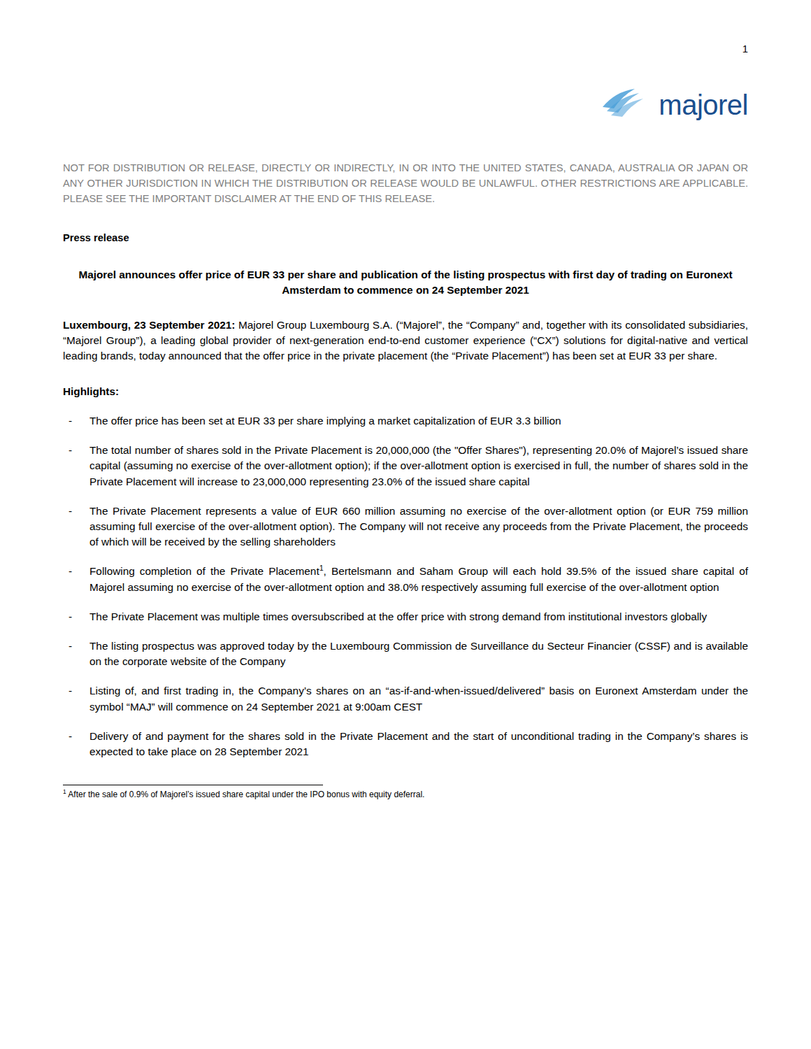1
majorel
NOT FOR DISTRIBUTION OR RELEASE, DIRECTLY OR INDIRECTLY, IN OR INTO THE UNITED STATES, CANADA, AUSTRALIA OR JAPAN OR ANY OTHER JURISDICTION IN WHICH THE DISTRIBUTION OR RELEASE WOULD BE UNLAWFUL. OTHER RESTRICTIONS ARE APPLICABLE. PLEASE SEE THE IMPORTANT DISCLAIMER AT THE END OF THIS RELEASE.
Press release
Majorel announces offer price of EUR 33 per share and publication of the listing prospectus with first day of trading on Euronext Amsterdam to commence on 24 September 2021
Luxembourg, 23 September 2021: Majorel Group Luxembourg S.A. (“Majorel”, the “Company” and, together with its consolidated subsidiaries, “Majorel Group”), a leading global provider of next-generation end-to-end customer experience (“CX”) solutions for digital-native and vertical leading brands, today announced that the offer price in the private placement (the “Private Placement”) has been set at EUR 33 per share.
Highlights:
The offer price has been set at EUR 33 per share implying a market capitalization of EUR 3.3 billion
The total number of shares sold in the Private Placement is 20,000,000 (the "Offer Shares"), representing 20.0% of Majorel’s issued share capital (assuming no exercise of the over-allotment option); if the over-allotment option is exercised in full, the number of shares sold in the Private Placement will increase to 23,000,000 representing 23.0% of the issued share capital
The Private Placement represents a value of EUR 660 million assuming no exercise of the over-allotment option (or EUR 759 million assuming full exercise of the over-allotment option). The Company will not receive any proceeds from the Private Placement, the proceeds of which will be received by the selling shareholders
Following completion of the Private Placement1, Bertelsmann and Saham Group will each hold 39.5% of the issued share capital of Majorel assuming no exercise of the over-allotment option and 38.0% respectively assuming full exercise of the over-allotment option
The Private Placement was multiple times oversubscribed at the offer price with strong demand from institutional investors globally
The listing prospectus was approved today by the Luxembourg Commission de Surveillance du Secteur Financier (CSSF) and is available on the corporate website of the Company
Listing of, and first trading in, the Company’s shares on an “as-if-and-when-issued/delivered” basis on Euronext Amsterdam under the symbol “MAJ” will commence on 24 September 2021 at 9:00am CEST
Delivery of and payment for the shares sold in the Private Placement and the start of unconditional trading in the Company’s shares is expected to take place on 28 September 2021
1 After the sale of 0.9% of Majorel’s issued share capital under the IPO bonus with equity deferral.